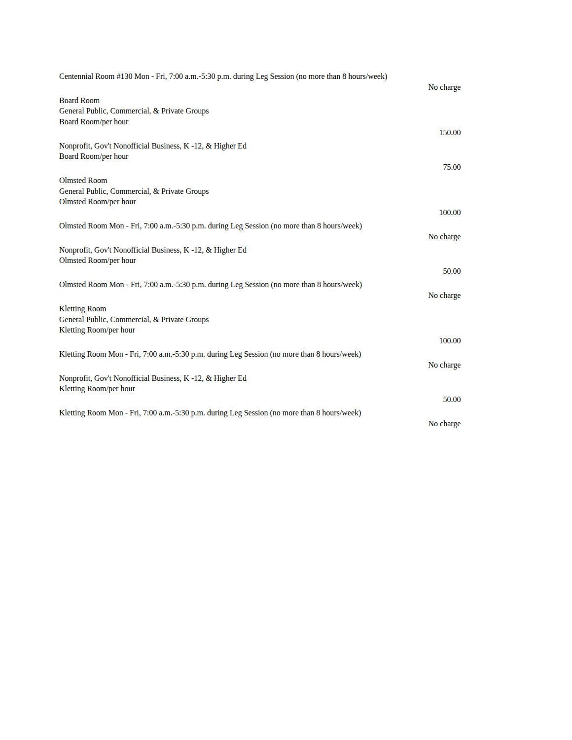Centennial Room #130 Mon - Fri, 7:00 a.m.-5:30 p.m. during Leg Session (no more than 8 hours/week)
No charge
Board Room
General Public, Commercial, & Private Groups
Board Room/per hour
150.00
Nonprofit, Gov't Nonofficial Business, K -12, & Higher Ed
Board Room/per hour
75.00
Olmsted Room
General Public, Commercial, & Private Groups
Olmsted Room/per hour
100.00
Olmsted Room Mon - Fri, 7:00 a.m.-5:30 p.m. during Leg Session (no more than 8 hours/week)
No charge
Nonprofit, Gov't Nonofficial Business, K -12, & Higher Ed
Olmsted Room/per hour
50.00
Olmsted Room Mon - Fri, 7:00 a.m.-5:30 p.m. during Leg Session (no more than 8 hours/week)
No charge
Kletting Room
General Public, Commercial, & Private Groups
Kletting Room/per hour
100.00
Kletting Room Mon - Fri, 7:00 a.m.-5:30 p.m. during Leg Session (no more than 8 hours/week)
No charge
Nonprofit, Gov't Nonofficial Business, K -12, & Higher Ed
Kletting Room/per hour
50.00
Kletting Room Mon - Fri, 7:00 a.m.-5:30 p.m. during Leg Session (no more than 8 hours/week)
No charge